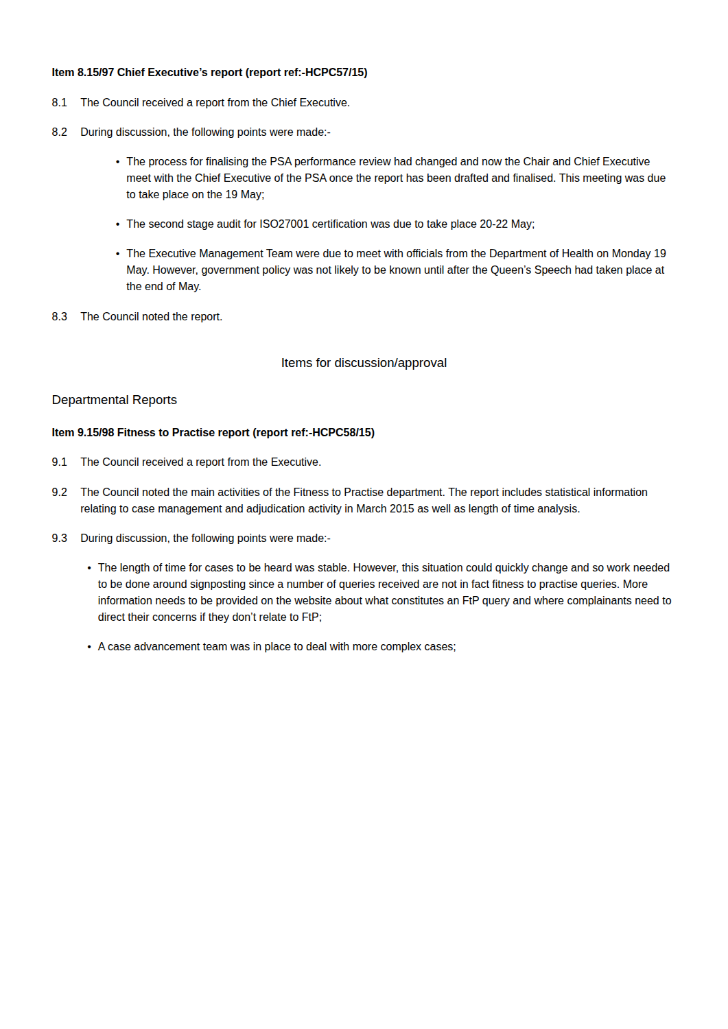Item 8.15/97 Chief Executive’s report (report ref:-HCPC57/15)
8.1
The Council received a report from the Chief Executive.
8.2
During discussion, the following points were made:-
• The process for finalising the PSA performance review had changed and now the Chair and Chief Executive meet with the Chief Executive of the PSA once the report has been drafted and finalised. This meeting was due to take place on the 19 May;
• The second stage audit for ISO27001 certification was due to take place 20-22 May;
• The Executive Management Team were due to meet with officials from the Department of Health on Monday 19 May. However, government policy was not likely to be known until after the Queen’s Speech had taken place at the end of May.
8.3
The Council noted the report.
Items for discussion/approval
Departmental Reports
Item 9.15/98 Fitness to Practise report (report ref:-HCPC58/15)
9.1
The Council received a report from the Executive.
9.2
The Council noted the main activities of the Fitness to Practise department. The report includes statistical information relating to case management and adjudication activity in March 2015 as well as length of time analysis.
9.3
During discussion, the following points were made:-
• The length of time for cases to be heard was stable. However, this situation could quickly change and so work needed to be done around signposting since a number of queries received are not in fact fitness to practise queries. More information needs to be provided on the website about what constitutes an FtP query and where complainants need to direct their concerns if they don’t relate to FtP;
• A case advancement team was in place to deal with more complex cases;